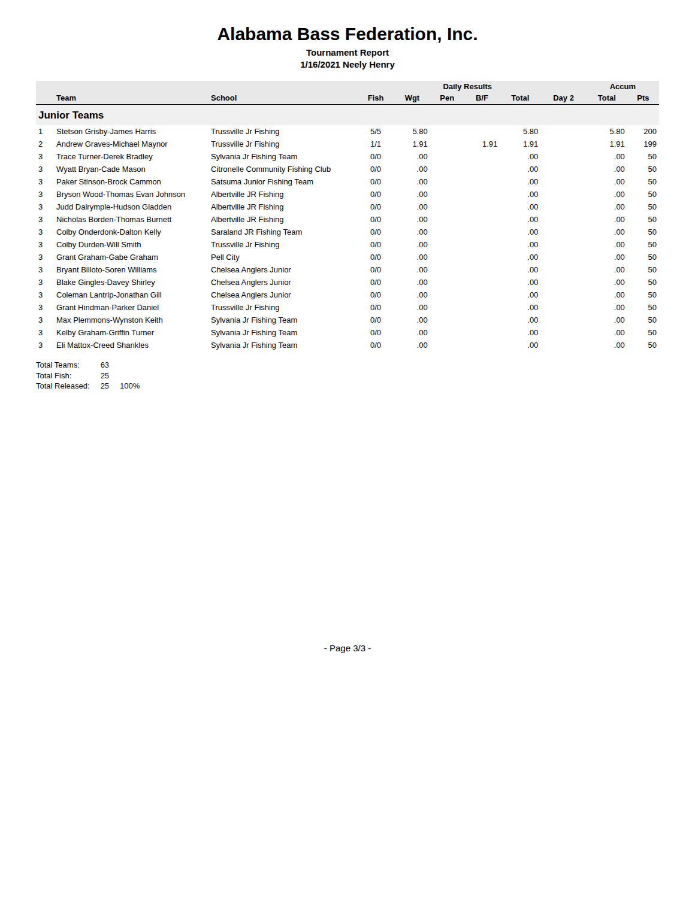Alabama Bass Federation, Inc.
Tournament Report
1/16/2021 Neely Henry
| | | | Daily Results | | Accum |
| --- | --- | --- | --- | --- | --- |
| | Team | School | Fish | Wgt | Pen | B/F | Total | Day 2 | Total | Pts |
| Junior Teams |
| 1 | Stetson Grisby-James Harris | Trussville Jr Fishing | 5/5 | 5.80 | | | 5.80 | | 5.80 | 200 |
| 2 | Andrew Graves-Michael Maynor | Trussville Jr Fishing | 1/1 | 1.91 | | 1.91 | 1.91 | | 1.91 | 199 |
| 3 | Trace Turner-Derek Bradley | Sylvania Jr Fishing Team | 0/0 | .00 | | | .00 | | .00 | 50 |
| 3 | Wyatt Bryan-Cade Mason | Citronelle Community Fishing Club | 0/0 | .00 | | | .00 | | .00 | 50 |
| 3 | Paker Stinson-Brock Cammon | Satsuma Junior Fishing Team | 0/0 | .00 | | | .00 | | .00 | 50 |
| 3 | Bryson Wood-Thomas Evan Johnson | Albertville JR Fishing | 0/0 | .00 | | | .00 | | .00 | 50 |
| 3 | Judd Dalrymple-Hudson Gladden | Albertville JR Fishing | 0/0 | .00 | | | .00 | | .00 | 50 |
| 3 | Nicholas Borden-Thomas Burnett | Albertville JR Fishing | 0/0 | .00 | | | .00 | | .00 | 50 |
| 3 | Colby Onderdonk-Dalton Kelly | Saraland JR Fishing Team | 0/0 | .00 | | | .00 | | .00 | 50 |
| 3 | Colby Durden-Will Smith | Trussville Jr Fishing | 0/0 | .00 | | | .00 | | .00 | 50 |
| 3 | Grant Graham-Gabe Graham | Pell City | 0/0 | .00 | | | .00 | | .00 | 50 |
| 3 | Bryant Billoto-Soren Williams | Chelsea Anglers Junior | 0/0 | .00 | | | .00 | | .00 | 50 |
| 3 | Blake Gingles-Davey Shirley | Chelsea Anglers Junior | 0/0 | .00 | | | .00 | | .00 | 50 |
| 3 | Coleman Lantrip-Jonathan Gill | Chelsea Anglers Junior | 0/0 | .00 | | | .00 | | .00 | 50 |
| 3 | Grant Hindman-Parker Daniel | Trussville Jr Fishing | 0/0 | .00 | | | .00 | | .00 | 50 |
| 3 | Max Plemmons-Wynston Keith | Sylvania Jr Fishing Team | 0/0 | .00 | | | .00 | | .00 | 50 |
| 3 | Kelby Graham-Griffin Turner | Sylvania Jr Fishing Team | 0/0 | .00 | | | .00 | | .00 | 50 |
| 3 | Eli Mattox-Creed Shankles | Sylvania Jr Fishing Team | 0/0 | .00 | | | .00 | | .00 | 50 |
| Total Teams: | 63 | |
| Total Fish: | 25 | |
| Total Released: | 25 | 100% |
- Page 3/3 -